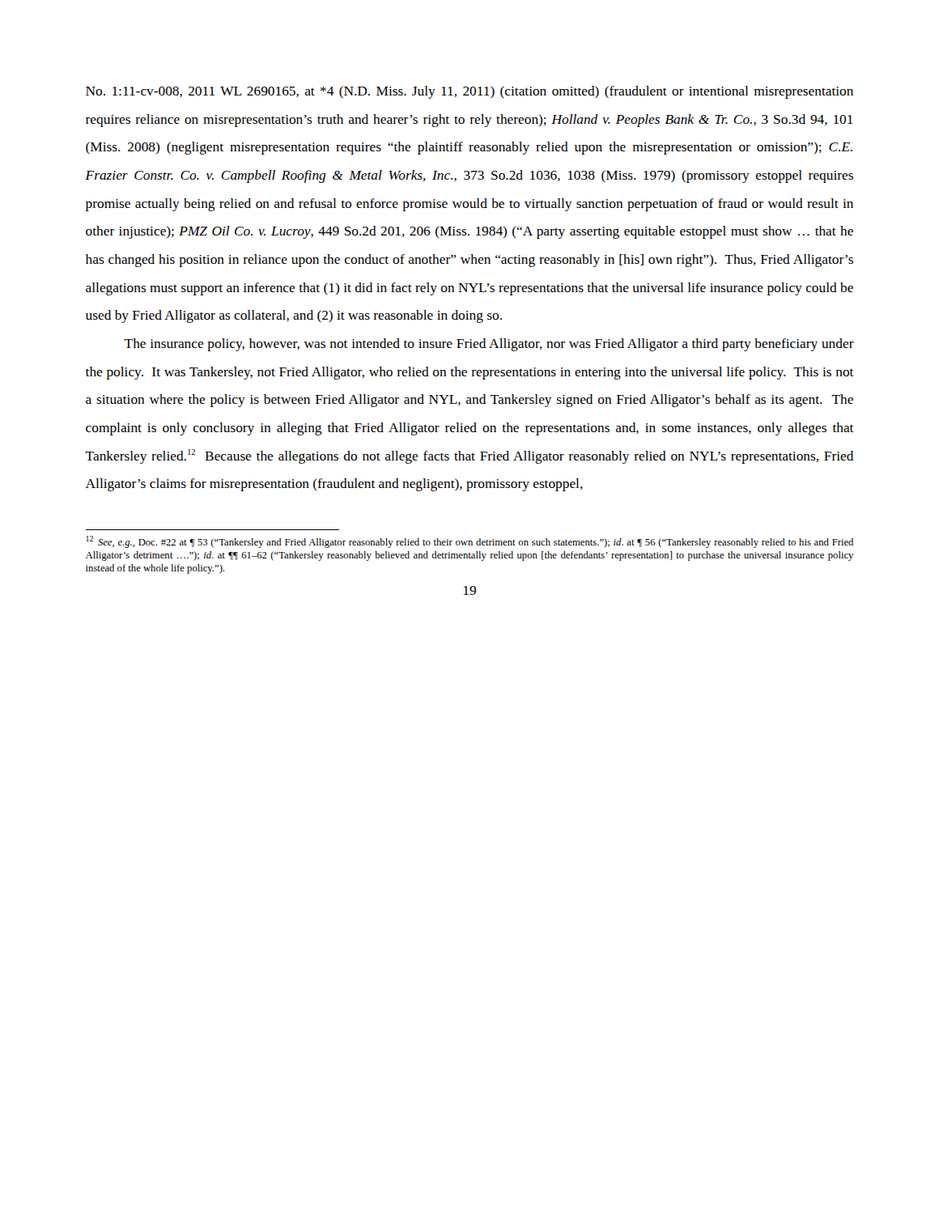No. 1:11-cv-008, 2011 WL 2690165, at *4 (N.D. Miss. July 11, 2011) (citation omitted) (fraudulent or intentional misrepresentation requires reliance on misrepresentation’s truth and hearer’s right to rely thereon); Holland v. Peoples Bank & Tr. Co., 3 So.3d 94, 101 (Miss. 2008) (negligent misrepresentation requires “the plaintiff reasonably relied upon the misrepresentation or omission”); C.E. Frazier Constr. Co. v. Campbell Roofing & Metal Works, Inc., 373 So.2d 1036, 1038 (Miss. 1979) (promissory estoppel requires promise actually being relied on and refusal to enforce promise would be to virtually sanction perpetuation of fraud or would result in other injustice); PMZ Oil Co. v. Lucroy, 449 So.2d 201, 206 (Miss. 1984) (“A party asserting equitable estoppel must show … that he has changed his position in reliance upon the conduct of another” when “acting reasonably in [his] own right”). Thus, Fried Alligator’s allegations must support an inference that (1) it did in fact rely on NYL’s representations that the universal life insurance policy could be used by Fried Alligator as collateral, and (2) it was reasonable in doing so.
The insurance policy, however, was not intended to insure Fried Alligator, nor was Fried Alligator a third party beneficiary under the policy. It was Tankersley, not Fried Alligator, who relied on the representations in entering into the universal life policy. This is not a situation where the policy is between Fried Alligator and NYL, and Tankersley signed on Fried Alligator’s behalf as its agent. The complaint is only conclusory in alleging that Fried Alligator relied on the representations and, in some instances, only alleges that Tankersley relied.12 Because the allegations do not allege facts that Fried Alligator reasonably relied on NYL’s representations, Fried Alligator’s claims for misrepresentation (fraudulent and negligent), promissory estoppel,
12 See, e.g., Doc. #22 at ¶ 53 (“Tankersley and Fried Alligator reasonably relied to their own detriment on such statements.”); id. at ¶ 56 (“Tankersley reasonably relied to his and Fried Alligator’s detriment ….”); id. at ¶¶ 61–62 (“Tankersley reasonably believed and detrimentally relied upon [the defendants’ representation] to purchase the universal insurance policy instead of the whole life policy.”).
19